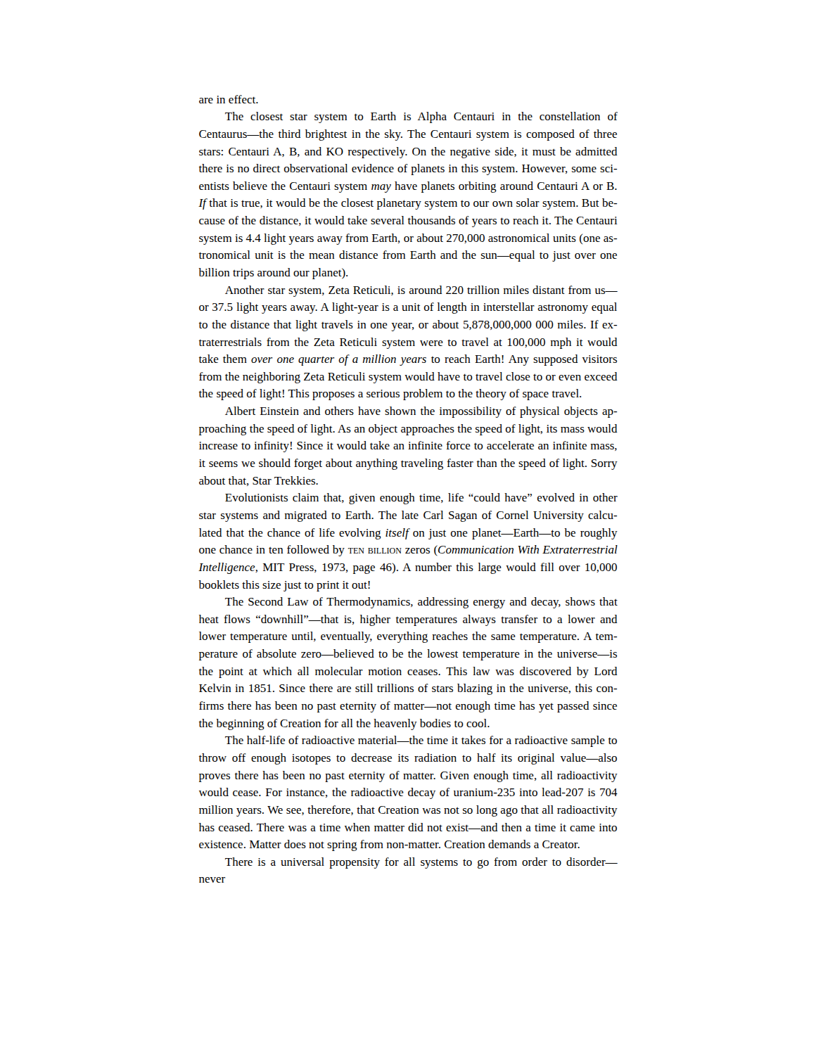are in effect.
The closest star system to Earth is Alpha Centauri in the constellation of Centaurus—the third brightest in the sky. The Centauri system is composed of three stars: Centauri A, B, and KO respectively. On the negative side, it must be admitted there is no direct observational evidence of planets in this system. However, some scientists believe the Centauri system may have planets orbiting around Centauri A or B. If that is true, it would be the closest planetary system to our own solar system. But because of the distance, it would take several thousands of years to reach it. The Centauri system is 4.4 light years away from Earth, or about 270,000 astronomical units (one astronomical unit is the mean distance from Earth and the sun—equal to just over one billion trips around our planet).
Another star system, Zeta Reticuli, is around 220 trillion miles distant from us—or 37.5 light years away. A light-year is a unit of length in interstellar astronomy equal to the distance that light travels in one year, or about 5,878,000,000 000 miles. If extraterrestrials from the Zeta Reticuli system were to travel at 100,000 mph it would take them over one quarter of a million years to reach Earth! Any supposed visitors from the neighboring Zeta Reticuli system would have to travel close to or even exceed the speed of light! This proposes a serious problem to the theory of space travel.
Albert Einstein and others have shown the impossibility of physical objects approaching the speed of light. As an object approaches the speed of light, its mass would increase to infinity! Since it would take an infinite force to accelerate an infinite mass, it seems we should forget about anything traveling faster than the speed of light. Sorry about that, Star Trekkies.
Evolutionists claim that, given enough time, life “could have” evolved in other star systems and migrated to Earth. The late Carl Sagan of Cornel University calculated that the chance of life evolving itself on just one planet—Earth—to be roughly one chance in ten followed by ten billion zeros (Communication With Extraterrestrial Intelligence, MIT Press, 1973, page 46). A number this large would fill over 10,000 booklets this size just to print it out!
The Second Law of Thermodynamics, addressing energy and decay, shows that heat flows “downhill”—that is, higher temperatures always transfer to a lower and lower temperature until, eventually, everything reaches the same temperature. A temperature of absolute zero—believed to be the lowest temperature in the universe—is the point at which all molecular motion ceases. This law was discovered by Lord Kelvin in 1851. Since there are still trillions of stars blazing in the universe, this confirms there has been no past eternity of matter—not enough time has yet passed since the beginning of Creation for all the heavenly bodies to cool.
The half-life of radioactive material—the time it takes for a radioactive sample to throw off enough isotopes to decrease its radiation to half its original value—also proves there has been no past eternity of matter. Given enough time, all radioactivity would cease. For instance, the radioactive decay of uranium-235 into lead-207 is 704 million years. We see, therefore, that Creation was not so long ago that all radioactivity has ceased. There was a time when matter did not exist—and then a time it came into existence. Matter does not spring from non-matter. Creation demands a Creator.
There is a universal propensity for all systems to go from order to disorder—never